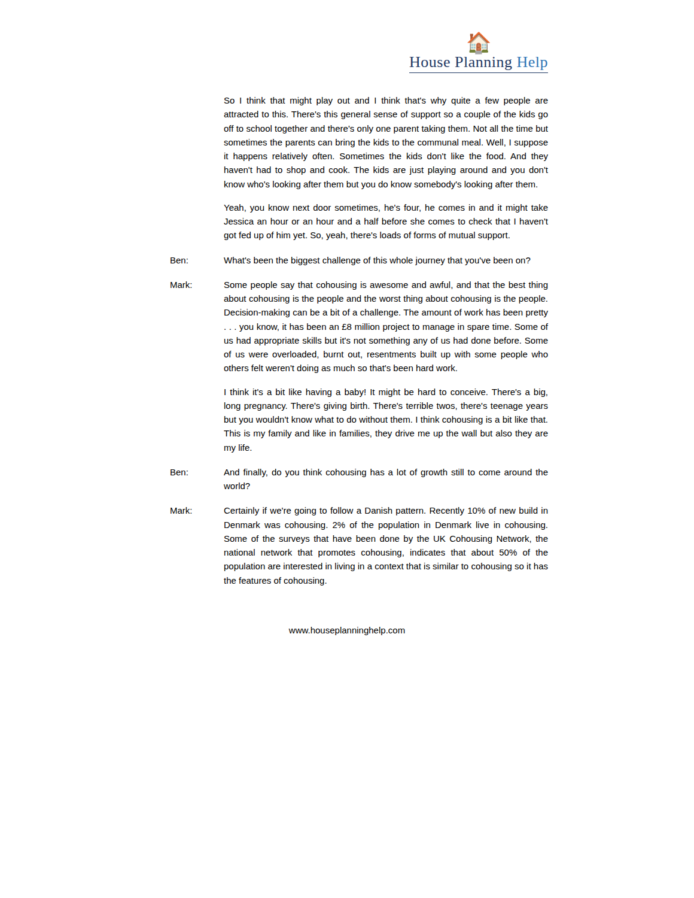🏠
House Planning Help
So I think that might play out and I think that's why quite a few people are attracted to this. There's this general sense of support so a couple of the kids go off to school together and there's only one parent taking them. Not all the time but sometimes the parents can bring the kids to the communal meal. Well, I suppose it happens relatively often. Sometimes the kids don't like the food. And they haven't had to shop and cook. The kids are just playing around and you don't know who's looking after them but you do know somebody's looking after them.
Yeah, you know next door sometimes, he's four, he comes in and it might take Jessica an hour or an hour and a half before she comes to check that I haven't got fed up of him yet. So, yeah, there's loads of forms of mutual support.
Ben:
What's been the biggest challenge of this whole journey that you've been on?
Mark:
Some people say that cohousing is awesome and awful, and that the best thing about cohousing is the people and the worst thing about cohousing is the people. Decision-making can be a bit of a challenge. The amount of work has been pretty . . . you know, it has been an £8 million project to manage in spare time. Some of us had appropriate skills but it's not something any of us had done before. Some of us were overloaded, burnt out, resentments built up with some people who others felt weren't doing as much so that's been hard work.
I think it's a bit like having a baby! It might be hard to conceive. There's a big, long pregnancy. There's giving birth. There's terrible twos, there's teenage years but you wouldn't know what to do without them. I think cohousing is a bit like that. This is my family and like in families, they drive me up the wall but also they are my life.
Ben:
And finally, do you think cohousing has a lot of growth still to come around the world?
Mark:
Certainly if we're going to follow a Danish pattern. Recently 10% of new build in Denmark was cohousing. 2% of the population in Denmark live in cohousing. Some of the surveys that have been done by the UK Cohousing Network, the national network that promotes cohousing, indicates that about 50% of the population are interested in living in a context that is similar to cohousing so it has the features of cohousing.
www.houseplanninghelp.com